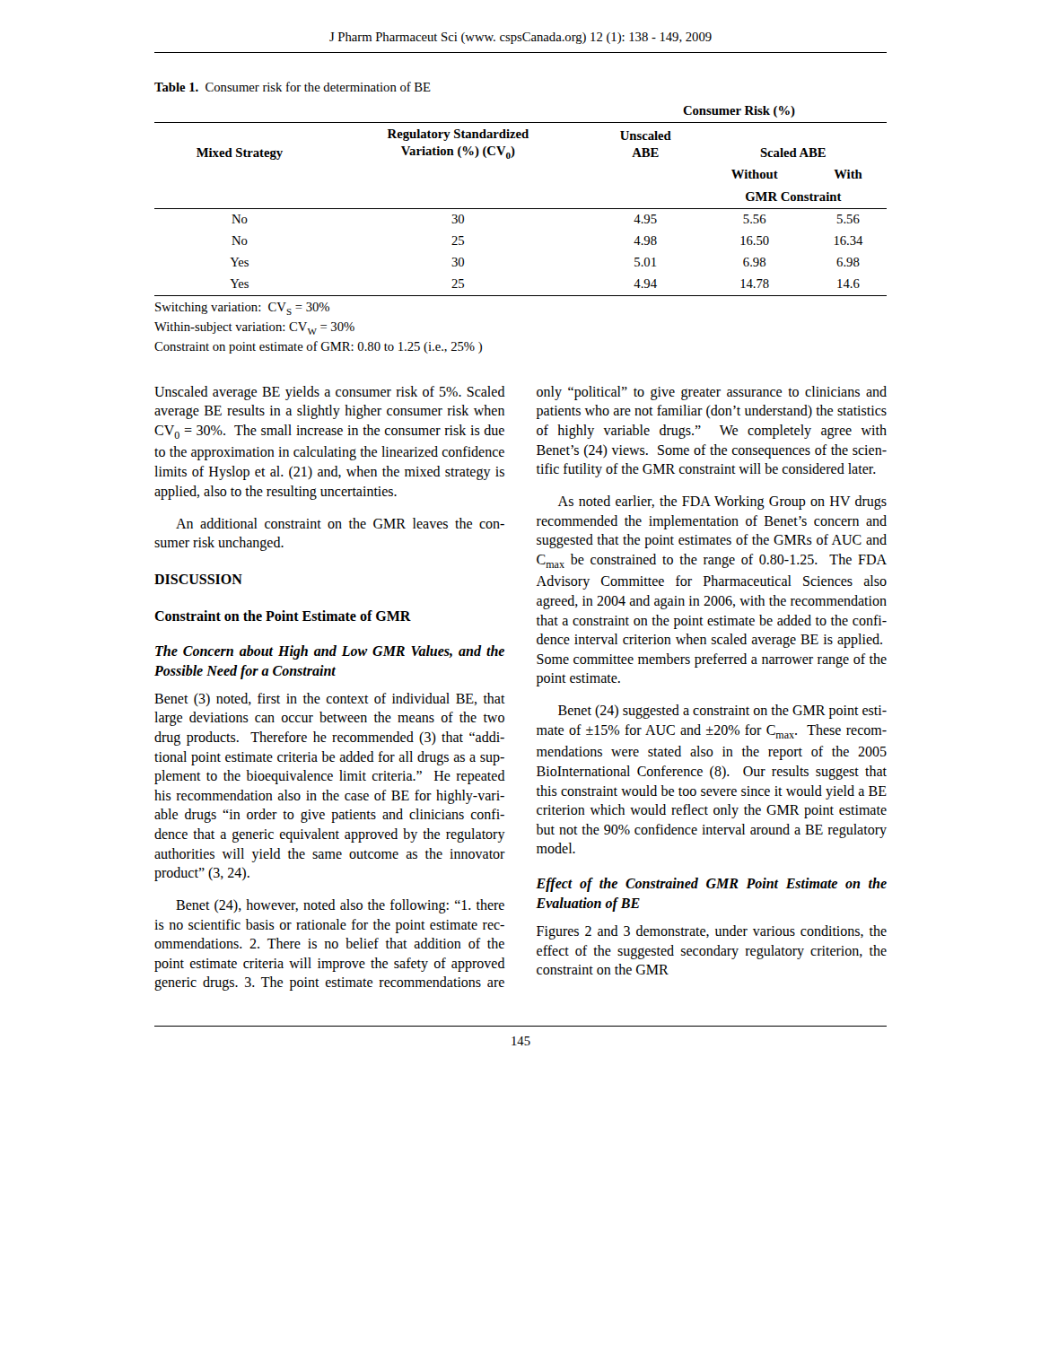J Pharm Pharmaceut Sci (www. cspsCanada.org) 12 (1): 138 - 149, 2009
Table 1. Consumer risk for the determination of BE
| | | Consumer Risk (%) |
| --- | --- | --- |
| Mixed Strategy | Regulatory Standardized Variation (%) (CV 0 ) | Unscaled ABE | Scaled ABE |
| | | | Without | With |
| | | | GMR Constraint |
| No | 30 | 4.95 | 5.56 | 5.56 |
| No | 25 | 4.98 | 16.50 | 16.34 |
| Yes | 30 | 5.01 | 6.98 | 6.98 |
| Yes | 25 | 4.94 | 14.78 | 14.6 |
Switching variation: CVS = 30%
Within-subject variation: CVW = 30%
Constraint on point estimate of GMR: 0.80 to 1.25 (i.e., 25% )
Unscaled average BE yields a consumer risk of 5%. Scaled average BE results in a slightly higher consumer risk when CV0 = 30%. The small increase in the consumer risk is due to the approximation in calculating the linearized confidence limits of Hyslop et al. (21) and, when the mixed strategy is applied, also to the resulting uncertainties.
An additional constraint on the GMR leaves the consumer risk unchanged.
DISCUSSION
Constraint on the Point Estimate of GMR
The Concern about High and Low GMR Values, and the Possible Need for a Constraint
Benet (3) noted, first in the context of individual BE, that large deviations can occur between the means of the two drug products. Therefore he recommended (3) that “additional point estimate criteria be added for all drugs as a supplement to the bioequivalence limit criteria.” He repeated his recommendation also in the case of BE for highly-variable drugs “in order to give patients and clinicians confidence that a generic equivalent approved by the regulatory authorities will yield the same outcome as the innovator product” (3, 24).
Benet (24), however, noted also the following: “1. there is no scientific basis or rationale for the point estimate recommendations. 2. There is no belief that addition of the point estimate criteria will improve the safety of approved generic drugs. 3. The point estimate recommendations are only “political” to give greater assurance to clinicians and patients who are not familiar (don’t understand) the statistics of highly variable drugs.” We completely agree with Benet’s (24) views. Some of the consequences of the scientific futility of the GMR constraint will be considered later.
As noted earlier, the FDA Working Group on HV drugs recommended the implementation of Benet’s concern and suggested that the point estimates of the GMRs of AUC and Cmax be constrained to the range of 0.80-1.25. The FDA Advisory Committee for Pharmaceutical Sciences also agreed, in 2004 and again in 2006, with the recommendation that a constraint on the point estimate be added to the confidence interval criterion when scaled average BE is applied. Some committee members preferred a narrower range of the point estimate.
Benet (24) suggested a constraint on the GMR point estimate of ±15% for AUC and ±20% for Cmax. These recommendations were stated also in the report of the 2005 BioInternational Conference (8). Our results suggest that this constraint would be too severe since it would yield a BE criterion which would reflect only the GMR point estimate but not the 90% confidence interval around a BE regulatory model.
Effect of the Constrained GMR Point Estimate on the Evaluation of BE
Figures 2 and 3 demonstrate, under various conditions, the effect of the suggested secondary regulatory criterion, the constraint on the GMR
145